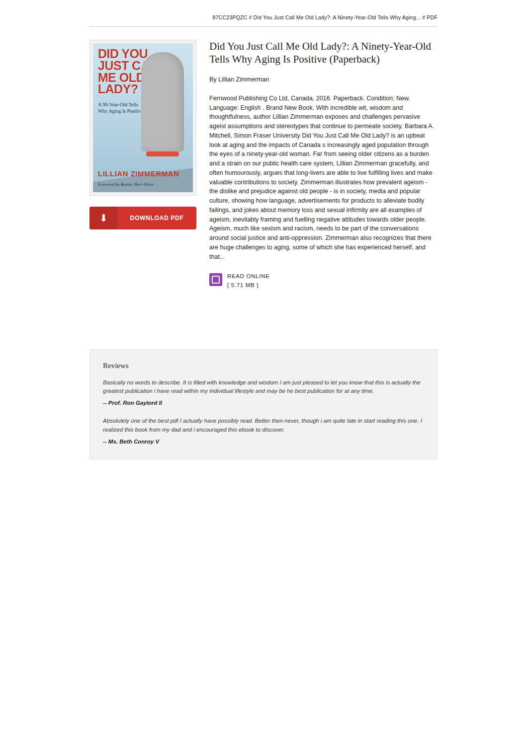87CC23PQZC # Did You Just Call Me Old Lady?: A Ninety-Year-Old Tells Why Aging... # PDF
DID YOU
JUST CALL
ME OLD
LADY?
A 90-Year-Old Tells
Why Aging Is Positive
LILLIAN ZIMMERMAN
Foreword by Bonnie Sherr Klein
⬇
DOWNLOAD PDF
Did You Just Call Me Old Lady?: A Ninety-Year-Old Tells Why Aging Is Positive (Paperback)
By Lillian Zimmerman
Fernwood Publishing Co Ltd, Canada, 2016. Paperback. Condition: New. Language: English . Brand New Book. With incredible wit, wisdom and thoughtfulness, author Lillian Zimmerman exposes and challenges pervasive ageist assumptions and stereotypes that continue to permeate society. Barbara A. Mitchell, Simon Fraser University Did You Just Call Me Old Lady? is an upbeat look at aging and the impacts of Canada s increasingly aged population through the eyes of a ninety-year-old woman. Far from seeing older citizens as a burden and a strain on our public health care system, Lillian Zimmerman gracefully, and often humourously, argues that long-livers are able to live fulfilling lives and make valuable contributions to society. Zimmerman illustrates how prevalent ageism - the dislike and prejudice against old people - is in society, media and popular culture, showing how language, advertisements for products to alleviate bodily failings, and jokes about memory loss and sexual infirmity are all examples of ageism, inevitably framing and fuelling negative attitudes towards older people. Ageism, much like sexism and racism, needs to be part of the conversations around social justice and anti-oppression. Zimmerman also recognizes that there are huge challenges to aging, some of which she has experienced herself, and that...
READ ONLINE
[ 5.71 MB ]
Reviews
Basically no words to describe. It is filled with knowledge and wisdom I am just pleased to let you know that this is actually the greatest publication i have read within my individual lifestyle and may be he best publication for at any time.
-- Prof. Ron Gaylord II
Absolutely one of the best pdf I actually have possibly read. Better then never, though i am quite late in start reading this one. I realized this book from my dad and i encouraged this ebook to discover.
-- Ms. Beth Conroy V